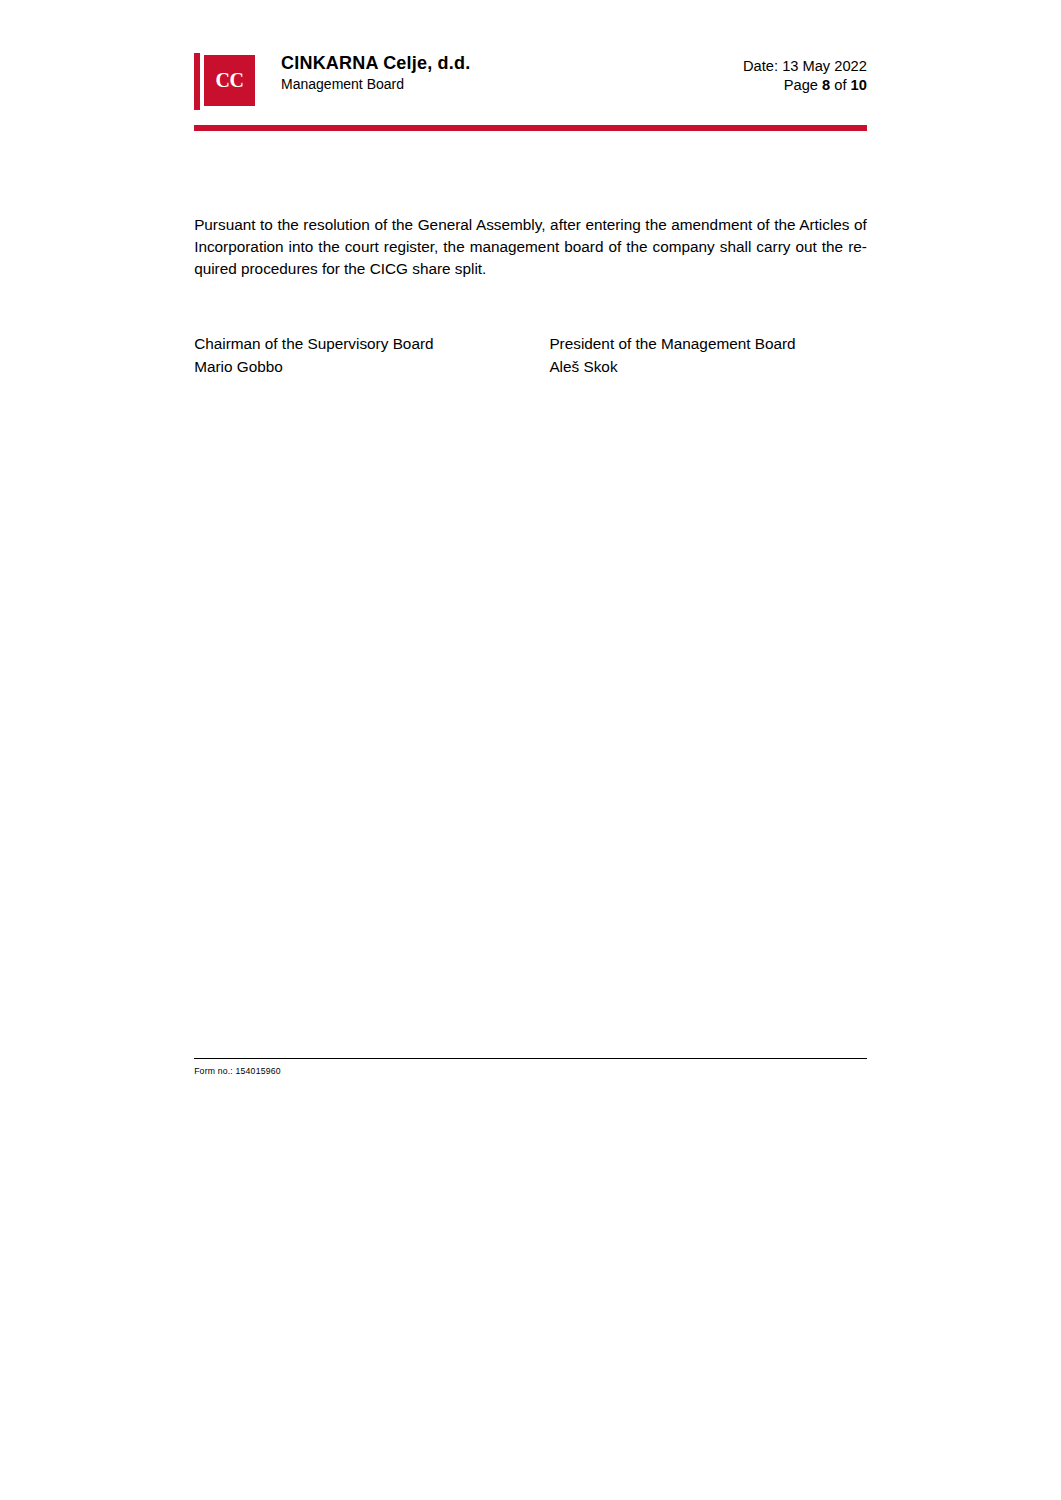CC
CINKARNA Celje, d.d.
Management Board
Date: 13 May 2022
Page 8 of 10
Pursuant to the resolution of the General Assembly, after entering the amendment of the Articles of Incorporation into the court register, the management board of the company shall carry out the required procedures for the CICG share split.
Chairman of the Supervisory Board
Mario Gobbo
President of the Management Board
Aleš Skok
Form no.: 154015960